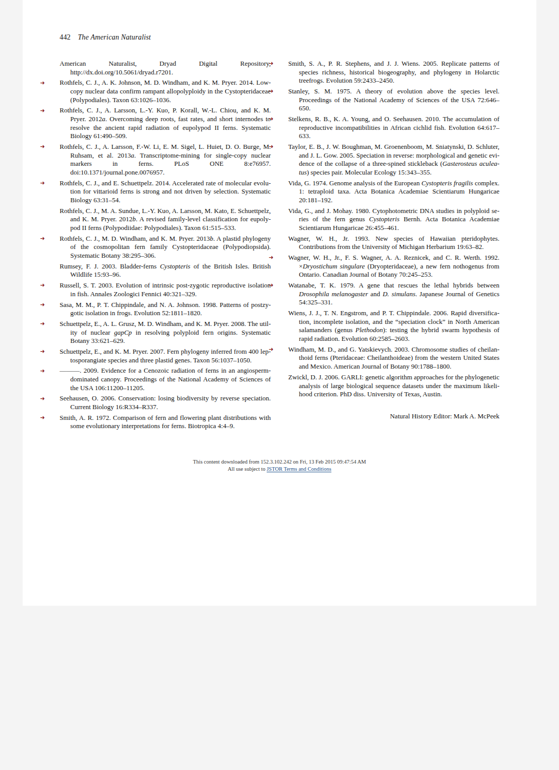442 The American Naturalist
American Naturalist, Dryad Digital Repository, http://dx.doi.org/10.5061/dryad.r7201.
Rothfels, C. J., A. K. Johnson, M. D. Windham, and K. M. Pryer. 2014. Low-copy nuclear data confirm rampant allopolyploidy in the Cystopteridaceae (Polypodiales). Taxon 63:1026–1036.
Rothfels, C. J., A. Larsson, L.-Y. Kuo, P. Korall, W.-L. Chiou, and K. M. Pryer. 2012a. Overcoming deep roots, fast rates, and short internodes to resolve the ancient rapid radiation of eupolypod II ferns. Systematic Biology 61:490–509.
Rothfels, C. J., A. Larsson, F.-W. Li, E. M. Sigel, L. Huiet, D. O. Burge, M. Ruhsam, et al. 2013a. Transcriptome-mining for single-copy nuclear markers in ferns. PLoS ONE 8:e76957. doi:10.1371/journal.pone.0076957.
Rothfels, C. J., and E. Schuettpelz. 2014. Accelerated rate of molecular evolution for vittarioid ferns is strong and not driven by selection. Systematic Biology 63:31–54.
Rothfels, C. J., M. A. Sundue, L.-Y. Kuo, A. Larsson, M. Kato, E. Schuettpelz, and K. M. Pryer. 2012b. A revised family-level classification for eupolypod II ferns (Polypodiidae: Polypodiales). Taxon 61:515–533.
Rothfels, C. J., M. D. Windham, and K. M. Pryer. 2013b. A plastid phylogeny of the cosmopolitan fern family Cystopteridaceae (Polypodiopsida). Systematic Botany 38:295–306.
Rumsey, F. J. 2003. Bladder-ferns Cystopteris of the British Isles. British Wildlife 15:93–96.
Russell, S. T. 2003. Evolution of intrinsic post-zygotic reproductive isolation in fish. Annales Zoologici Fennici 40:321–329.
Sasa, M. M., P. T. Chippindale, and N. A. Johnson. 1998. Patterns of postzygotic isolation in frogs. Evolution 52:1811–1820.
Schuettpelz, E., A. L. Grusz, M. D. Windham, and K. M. Pryer. 2008. The utility of nuclear gapCp in resolving polyploid fern origins. Systematic Botany 33:621–629.
Schuettpelz, E., and K. M. Pryer. 2007. Fern phylogeny inferred from 400 leptosporangiate species and three plastid genes. Taxon 56:1037–1050.
———. 2009. Evidence for a Cenozoic radiation of ferns in an angiosperm-dominated canopy. Proceedings of the National Academy of Sciences of the USA 106:11200–11205.
Seehausen, O. 2006. Conservation: losing biodiversity by reverse speciation. Current Biology 16:R334–R337.
Smith, A. R. 1972. Comparison of fern and flowering plant distributions with some evolutionary interpretations for ferns. Biotropica 4:4–9.
Smith, S. A., P. R. Stephens, and J. J. Wiens. 2005. Replicate patterns of species richness, historical biogeography, and phylogeny in Holarctic treefrogs. Evolution 59:2433–2450.
Stanley, S. M. 1975. A theory of evolution above the species level. Proceedings of the National Academy of Sciences of the USA 72:646–650.
Stelkens, R. B., K. A. Young, and O. Seehausen. 2010. The accumulation of reproductive incompatibilities in African cichlid fish. Evolution 64:617–633.
Taylor, E. B., J. W. Boughman, M. Groenenboom, M. Sniatynski, D. Schluter, and J. L. Gow. 2005. Speciation in reverse: morphological and genetic evidence of the collapse of a three-spined stickleback (Gasterosteus aculeatus) species pair. Molecular Ecology 15:343–355.
Vida, G. 1974. Genome analysis of the European Cystopteris fragilis complex. 1: tetraploid taxa. Acta Botanica Academiae Scientiarum Hungaricae 20:181–192.
Vida, G., and J. Mohay. 1980. Cytophotometric DNA studies in polyploid series of the fern genus Cystopteris Bernh. Acta Botanica Academiae Scientiarum Hungaricae 26:455–461.
Wagner, W. H., Jr. 1993. New species of Hawaiian pteridophytes. Contributions from the University of Michigan Herbarium 19:63–82.
Wagner, W. H., Jr., F. S. Wagner, A. A. Reznicek, and C. R. Werth. 1992. ×Dryostichum singulare (Dryopteridaceae), a new fern nothogenus from Ontario. Canadian Journal of Botany 70:245–253.
Watanabe, T. K. 1979. A gene that rescues the lethal hybrids between Drosophila melanogaster and D. simulans. Japanese Journal of Genetics 54:325–331.
Wiens, J. J., T. N. Engstrom, and P. T. Chippindale. 2006. Rapid diversification, incomplete isolation, and the “speciation clock” in North American salamanders (genus Plethodon): testing the hybrid swarm hypothesis of rapid radiation. Evolution 60:2585–2603.
Windham, M. D., and G. Yatskievych. 2003. Chromosome studies of cheilanthoid ferns (Pteridaceae: Cheilanthoideae) from the western United States and Mexico. American Journal of Botany 90:1788–1800.
Zwickl, D. J. 2006. GARLI: genetic algorithm approaches for the phylogenetic analysis of large biological sequence datasets under the maximum likelihood criterion. PhD diss. University of Texas, Austin.
Natural History Editor: Mark A. McPeek
This content downloaded from 152.3.102.242 on Fri, 13 Feb 2015 09:47:54 AM
All use subject to JSTOR Terms and Conditions